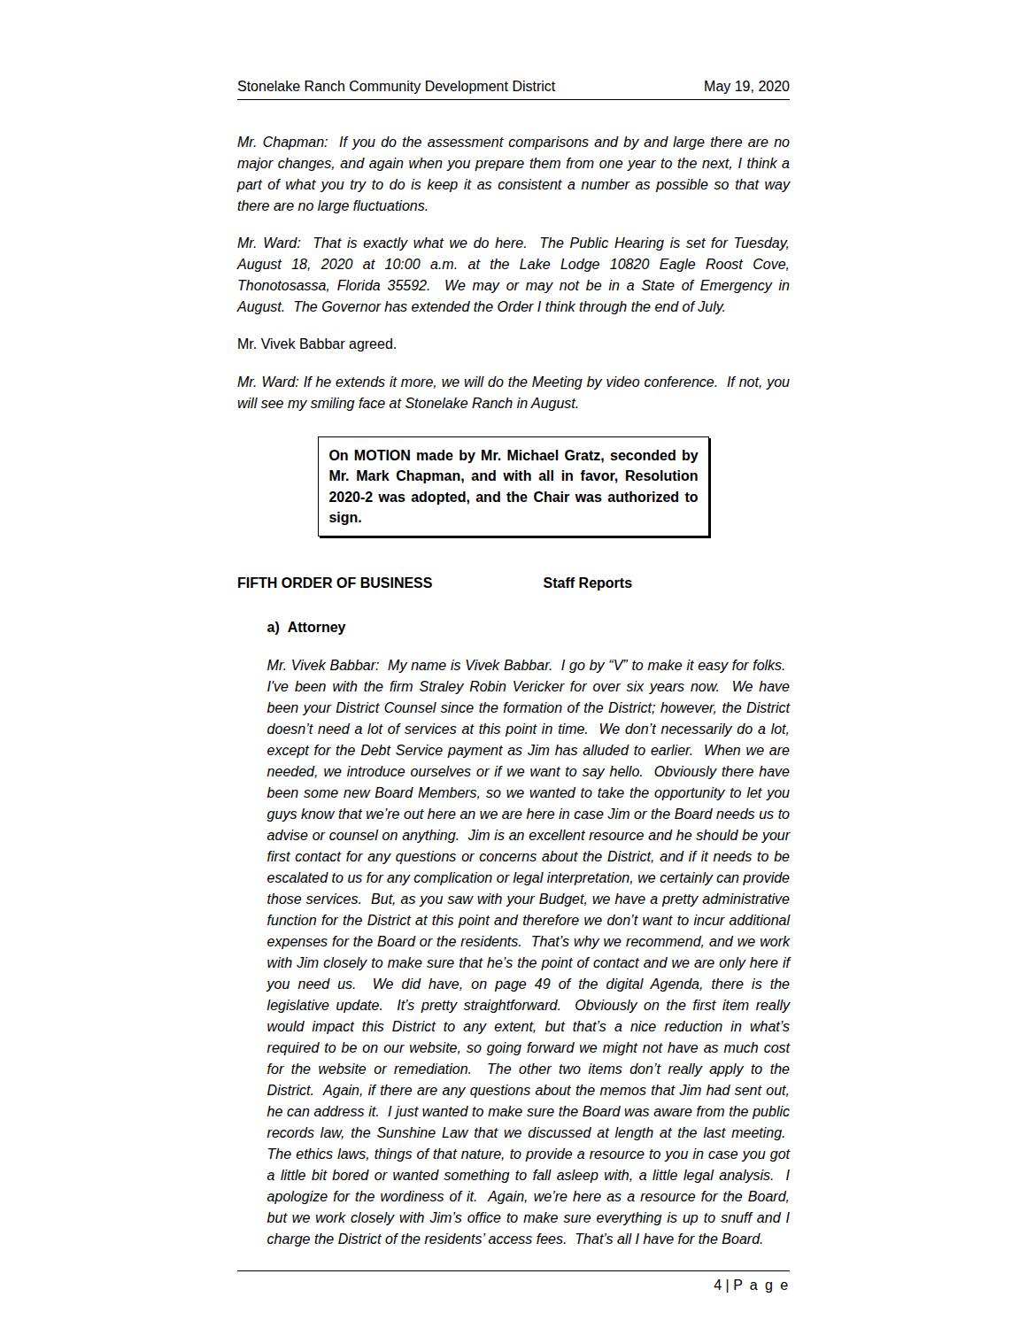Stonelake Ranch Community Development District
May 19, 2020
Mr. Chapman: If you do the assessment comparisons and by and large there are no major changes, and again when you prepare them from one year to the next, I think a part of what you try to do is keep it as consistent a number as possible so that way there are no large fluctuations.
Mr. Ward: That is exactly what we do here. The Public Hearing is set for Tuesday, August 18, 2020 at 10:00 a.m. at the Lake Lodge 10820 Eagle Roost Cove, Thonotosassa, Florida 35592. We may or may not be in a State of Emergency in August. The Governor has extended the Order I think through the end of July.
Mr. Vivek Babbar agreed.
Mr. Ward: If he extends it more, we will do the Meeting by video conference. If not, you will see my smiling face at Stonelake Ranch in August.
On MOTION made by Mr. Michael Gratz, seconded by Mr. Mark Chapman, and with all in favor, Resolution 2020-2 was adopted, and the Chair was authorized to sign.
FIFTH ORDER OF BUSINESS
Staff Reports
a) Attorney
Mr. Vivek Babbar: My name is Vivek Babbar. I go by “V” to make it easy for folks. I've been with the firm Straley Robin Vericker for over six years now. We have been your District Counsel since the formation of the District; however, the District doesn’t need a lot of services at this point in time. We don’t necessarily do a lot, except for the Debt Service payment as Jim has alluded to earlier. When we are needed, we introduce ourselves or if we want to say hello. Obviously there have been some new Board Members, so we wanted to take the opportunity to let you guys know that we’re out here an we are here in case Jim or the Board needs us to advise or counsel on anything. Jim is an excellent resource and he should be your first contact for any questions or concerns about the District, and if it needs to be escalated to us for any complication or legal interpretation, we certainly can provide those services. But, as you saw with your Budget, we have a pretty administrative function for the District at this point and therefore we don’t want to incur additional expenses for the Board or the residents. That’s why we recommend, and we work with Jim closely to make sure that he’s the point of contact and we are only here if you need us. We did have, on page 49 of the digital Agenda, there is the legislative update. It’s pretty straightforward. Obviously on the first item really would impact this District to any extent, but that’s a nice reduction in what’s required to be on our website, so going forward we might not have as much cost for the website or remediation. The other two items don’t really apply to the District. Again, if there are any questions about the memos that Jim had sent out, he can address it. I just wanted to make sure the Board was aware from the public records law, the Sunshine Law that we discussed at length at the last meeting. The ethics laws, things of that nature, to provide a resource to you in case you got a little bit bored or wanted something to fall asleep with, a little legal analysis. I apologize for the wordiness of it. Again, we’re here as a resource for the Board, but we work closely with Jim’s office to make sure everything is up to snuff and I charge the District of the residents’ access fees. That’s all I have for the Board.
4 | P a g e